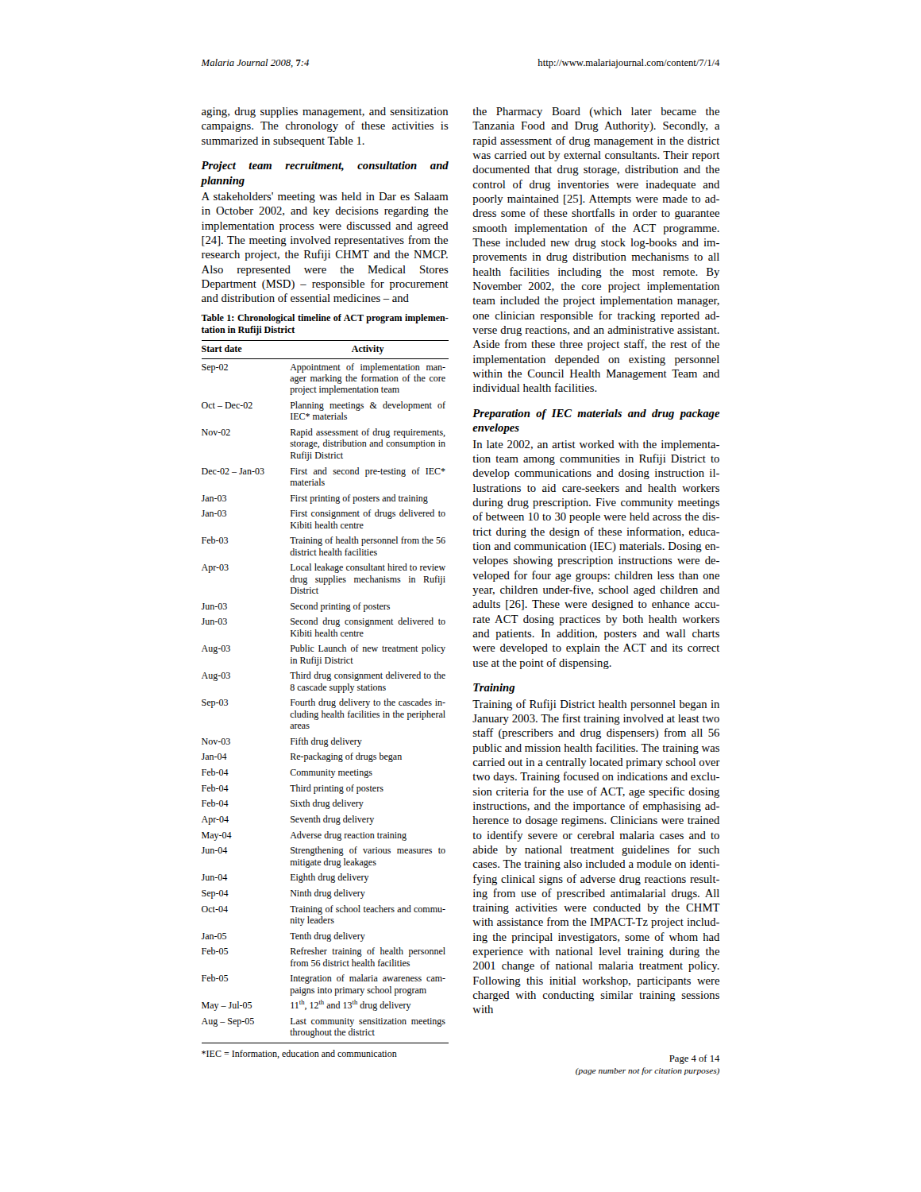Malaria Journal 2008, 7:4
http://www.malariajournal.com/content/7/1/4
aging, drug supplies management, and sensitization campaigns. The chronology of these activities is summarized in subsequent Table 1.
Project team recruitment, consultation and planning
A stakeholders' meeting was held in Dar es Salaam in October 2002, and key decisions regarding the implementation process were discussed and agreed [24]. The meeting involved representatives from the research project, the Rufiji CHMT and the NMCP. Also represented were the Medical Stores Department (MSD) – responsible for procurement and distribution of essential medicines – and
Table 1: Chronological timeline of ACT program implementation in Rufiji District
| Start date | Activity |
| --- | --- |
| Sep-02 | Appointment of implementation manager marking the formation of the core project implementation team |
| Oct – Dec-02 | Planning meetings & development of IEC* materials |
| Nov-02 | Rapid assessment of drug requirements, storage, distribution and consumption in Rufiji District |
| Dec-02 – Jan-03 | First and second pre-testing of IEC* materials |
| Jan-03 | First printing of posters and training |
| Jan-03 | First consignment of drugs delivered to Kibiti health centre |
| Feb-03 | Training of health personnel from the 56 district health facilities |
| Apr-03 | Local leakage consultant hired to review drug supplies mechanisms in Rufiji District |
| Jun-03 | Second printing of posters |
| Jun-03 | Second drug consignment delivered to Kibiti health centre |
| Aug-03 | Public Launch of new treatment policy in Rufiji District |
| Aug-03 | Third drug consignment delivered to the 8 cascade supply stations |
| Sep-03 | Fourth drug delivery to the cascades including health facilities in the peripheral areas |
| Nov-03 | Fifth drug delivery |
| Jan-04 | Re-packaging of drugs began |
| Feb-04 | Community meetings |
| Feb-04 | Third printing of posters |
| Feb-04 | Sixth drug delivery |
| Apr-04 | Seventh drug delivery |
| May-04 | Adverse drug reaction training |
| Jun-04 | Strengthening of various measures to mitigate drug leakages |
| Jun-04 | Eighth drug delivery |
| Sep-04 | Ninth drug delivery |
| Oct-04 | Training of school teachers and community leaders |
| Jan-05 | Tenth drug delivery |
| Feb-05 | Refresher training of health personnel from 56 district health facilities |
| Feb-05 | Integration of malaria awareness campaigns into primary school program |
| May – Jul-05 | 11 th , 12 th and 13 th drug delivery |
| Aug – Sep-05 | Last community sensitization meetings throughout the district |
*IEC = Information, education and communication
the Pharmacy Board (which later became the Tanzania Food and Drug Authority). Secondly, a rapid assessment of drug management in the district was carried out by external consultants. Their report documented that drug storage, distribution and the control of drug inventories were inadequate and poorly maintained [25]. Attempts were made to address some of these shortfalls in order to guarantee smooth implementation of the ACT programme. These included new drug stock log-books and improvements in drug distribution mechanisms to all health facilities including the most remote. By November 2002, the core project implementation team included the project implementation manager, one clinician responsible for tracking reported adverse drug reactions, and an administrative assistant. Aside from these three project staff, the rest of the implementation depended on existing personnel within the Council Health Management Team and individual health facilities.
Preparation of IEC materials and drug package envelopes
In late 2002, an artist worked with the implementation team among communities in Rufiji District to develop communications and dosing instruction illustrations to aid care-seekers and health workers during drug prescription. Five community meetings of between 10 to 30 people were held across the district during the design of these information, education and communication (IEC) materials. Dosing envelopes showing prescription instructions were developed for four age groups: children less than one year, children under-five, school aged children and adults [26]. These were designed to enhance accurate ACT dosing practices by both health workers and patients. In addition, posters and wall charts were developed to explain the ACT and its correct use at the point of dispensing.
Training
Training of Rufiji District health personnel began in January 2003. The first training involved at least two staff (prescribers and drug dispensers) from all 56 public and mission health facilities. The training was carried out in a centrally located primary school over two days. Training focused on indications and exclusion criteria for the use of ACT, age specific dosing instructions, and the importance of emphasising adherence to dosage regimens. Clinicians were trained to identify severe or cerebral malaria cases and to abide by national treatment guidelines for such cases. The training also included a module on identifying clinical signs of adverse drug reactions resulting from use of prescribed antimalarial drugs. All training activities were conducted by the CHMT with assistance from the IMPACT-Tz project including the principal investigators, some of whom had experience with national level training during the 2001 change of national malaria treatment policy. Following this initial workshop, participants were charged with conducting similar training sessions with
Page 4 of 14
(page number not for citation purposes)